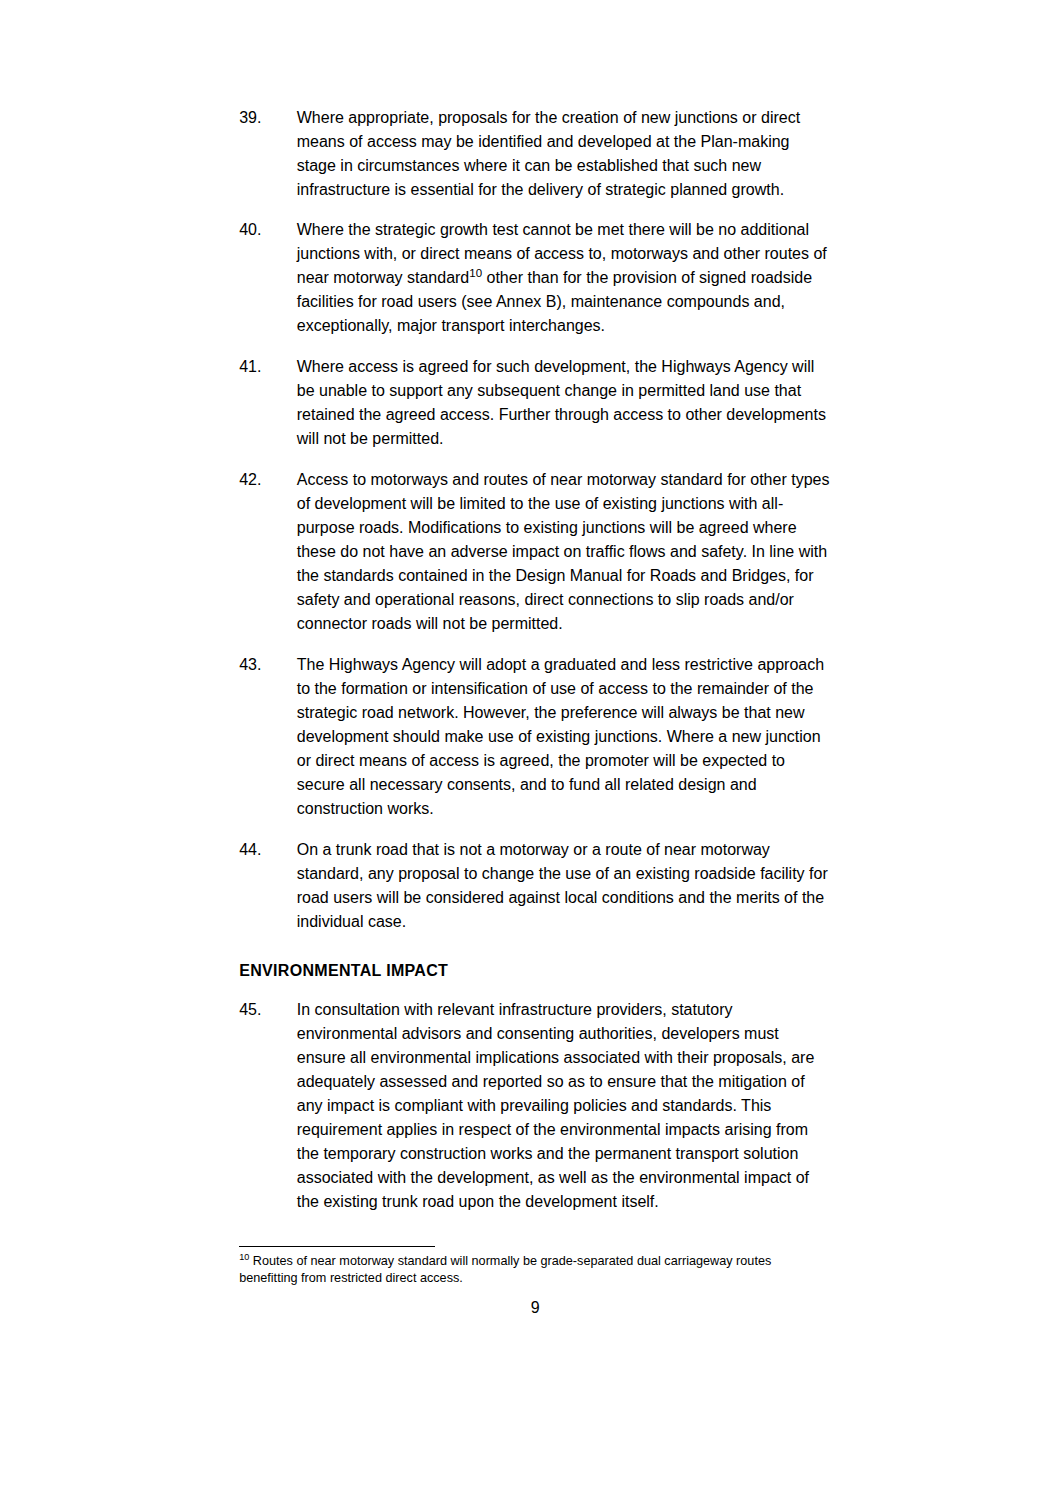39. Where appropriate, proposals for the creation of new junctions or direct means of access may be identified and developed at the Plan-making stage in circumstances where it can be established that such new infrastructure is essential for the delivery of strategic planned growth.
40. Where the strategic growth test cannot be met there will be no additional junctions with, or direct means of access to, motorways and other routes of near motorway standard10 other than for the provision of signed roadside facilities for road users (see Annex B), maintenance compounds and, exceptionally, major transport interchanges.
41. Where access is agreed for such development, the Highways Agency will be unable to support any subsequent change in permitted land use that retained the agreed access. Further through access to other developments will not be permitted.
42. Access to motorways and routes of near motorway standard for other types of development will be limited to the use of existing junctions with all-purpose roads. Modifications to existing junctions will be agreed where these do not have an adverse impact on traffic flows and safety. In line with the standards contained in the Design Manual for Roads and Bridges, for safety and operational reasons, direct connections to slip roads and/or connector roads will not be permitted.
43. The Highways Agency will adopt a graduated and less restrictive approach to the formation or intensification of use of access to the remainder of the strategic road network. However, the preference will always be that new development should make use of existing junctions. Where a new junction or direct means of access is agreed, the promoter will be expected to secure all necessary consents, and to fund all related design and construction works.
44. On a trunk road that is not a motorway or a route of near motorway standard, any proposal to change the use of an existing roadside facility for road users will be considered against local conditions and the merits of the individual case.
ENVIRONMENTAL IMPACT
45. In consultation with relevant infrastructure providers, statutory environmental advisors and consenting authorities, developers must ensure all environmental implications associated with their proposals, are adequately assessed and reported so as to ensure that the mitigation of any impact is compliant with prevailing policies and standards. This requirement applies in respect of the environmental impacts arising from the temporary construction works and the permanent transport solution associated with the development, as well as the environmental impact of the existing trunk road upon the development itself.
10 Routes of near motorway standard will normally be grade-separated dual carriageway routes benefitting from restricted direct access.
9